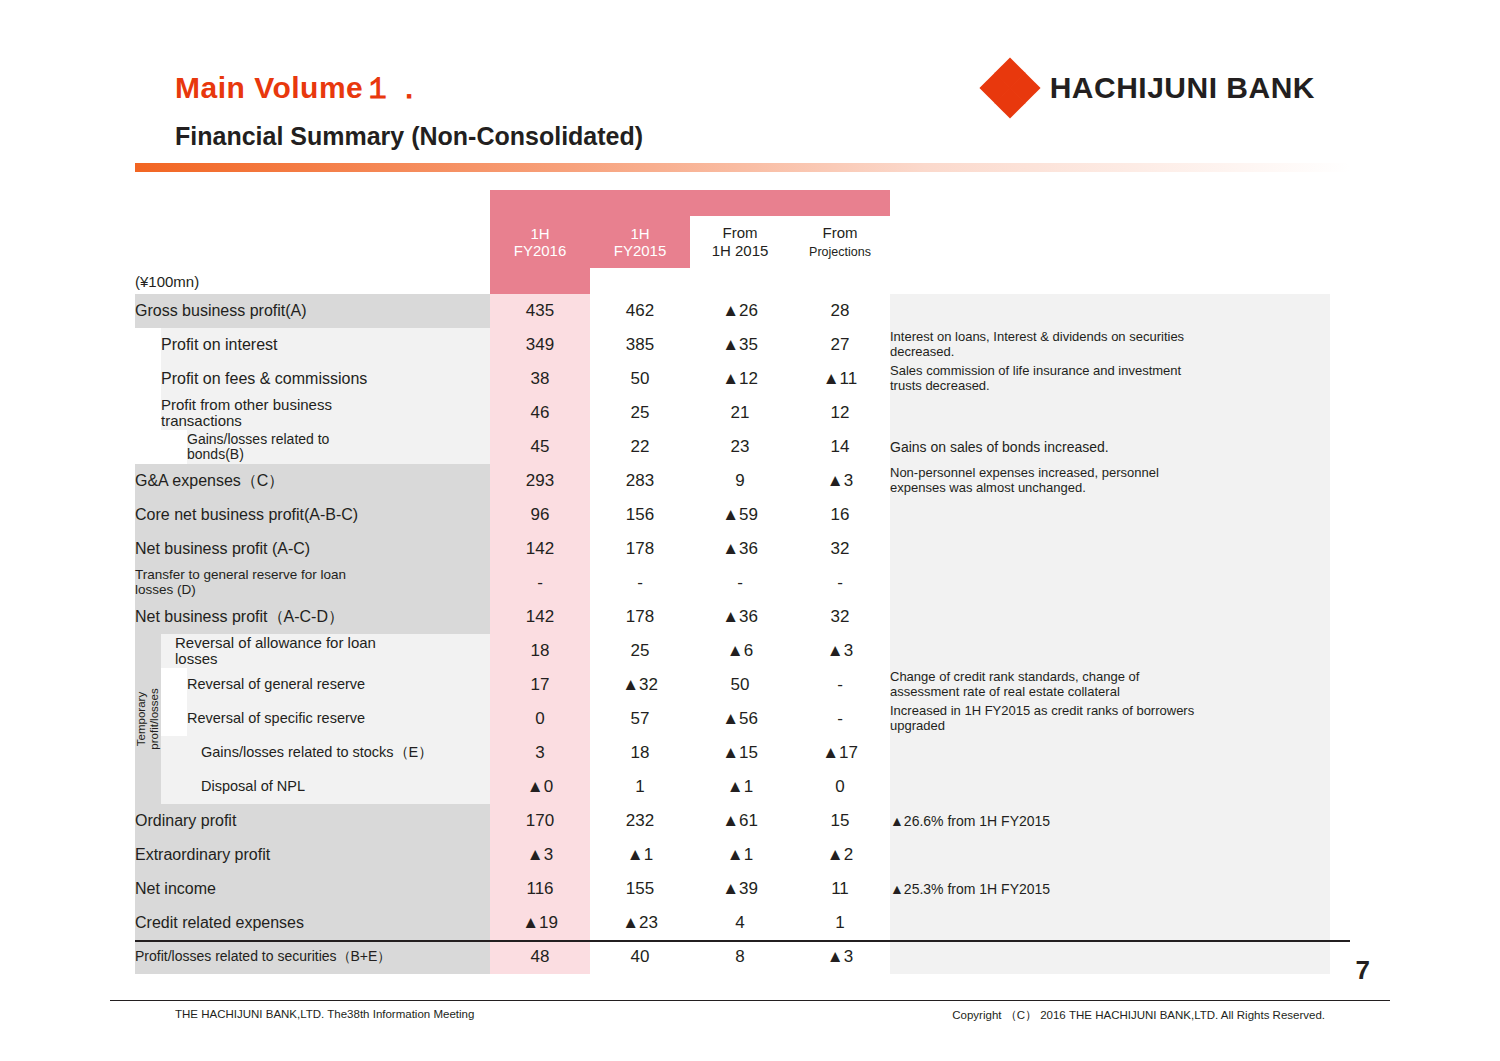Main Volume１．
Financial Summary (Non-Consolidated)
HACHIJUNI BANK
| | 1H FY2016 | 1H FY2015 | From 1H 2015 | From Projections | |
| (¥100mn) | | | | | |
| Gross business profit(A) | 435 | 462 | ▲26 | 28 | |
| | Profit on interest | 349 | 385 | ▲35 | 27 | Interest on loans, Interest & dividends on securities decreased. |
| | Profit on fees & commissions | 38 | 50 | ▲12 | ▲11 | Sales commission of life insurance and investment trusts decreased. |
| | Profit from other business transactions | 46 | 25 | 21 | 12 | |
| | | Gains/losses related to bonds(B) | 45 | 22 | 23 | 14 | Gains on sales of bonds increased. |
| G&A expenses（C） | 293 | 283 | 9 | ▲3 | Non-personnel expenses increased, personnel expenses was almost unchanged. |
| Core net business profit(A-B-C) | 96 | 156 | ▲59 | 16 | |
| Net business profit (A-C) | 142 | 178 | ▲36 | 32 | |
| Transfer to general reserve for loan losses (D) | - | - | - | - | |
| Net business profit（A-C-D） | 142 | 178 | ▲36 | 32 | |
| Temporary profit/losses | Reversal of allowance for loan losses | 18 | 25 | ▲6 | ▲3 | |
| | Reversal of general reserve | 17 | ▲32 | 50 | - | Change of credit rank standards, change of assessment rate of real estate collateral |
| | Reversal of specific reserve | 0 | 57 | ▲56 | - | Increased in 1H FY2015 as credit ranks of borrowers upgraded |
| Gains/losses related to stocks（E） | 3 | 18 | ▲15 | ▲17 | |
| Disposal of NPL | ▲0 | 1 | ▲1 | 0 | |
| Ordinary profit | 170 | 232 | ▲61 | 15 | ▲26.6% from 1H FY2015 |
| Extraordinary profit | ▲3 | ▲1 | ▲1 | ▲2 | |
| Net income | 116 | 155 | ▲39 | 11 | ▲25.3% from 1H FY2015 |
| Credit related expenses | ▲19 | ▲23 | 4 | 1 | |
| Profit/losses related to securities（B+E） | 48 | 40 | 8 | ▲3 | |
7
THE HACHIJUNI BANK,LTD. The38th Information Meeting
Copyright （C） 2016 THE HACHIJUNI BANK,LTD. All Rights Reserved.